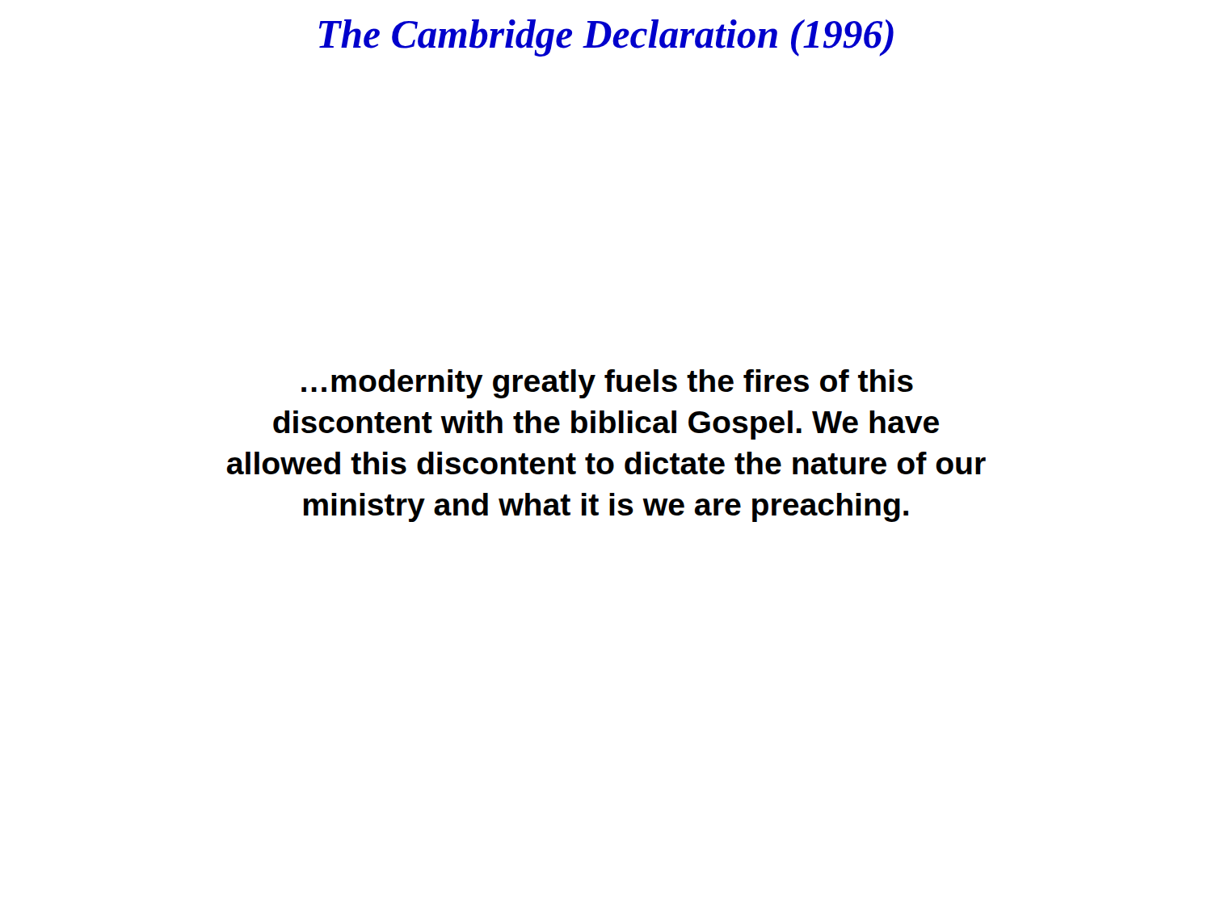The Cambridge Declaration (1996)
…modernity greatly fuels the fires of this discontent with the biblical Gospel. We have allowed this discontent to dictate the nature of our ministry and what it is we are preaching.